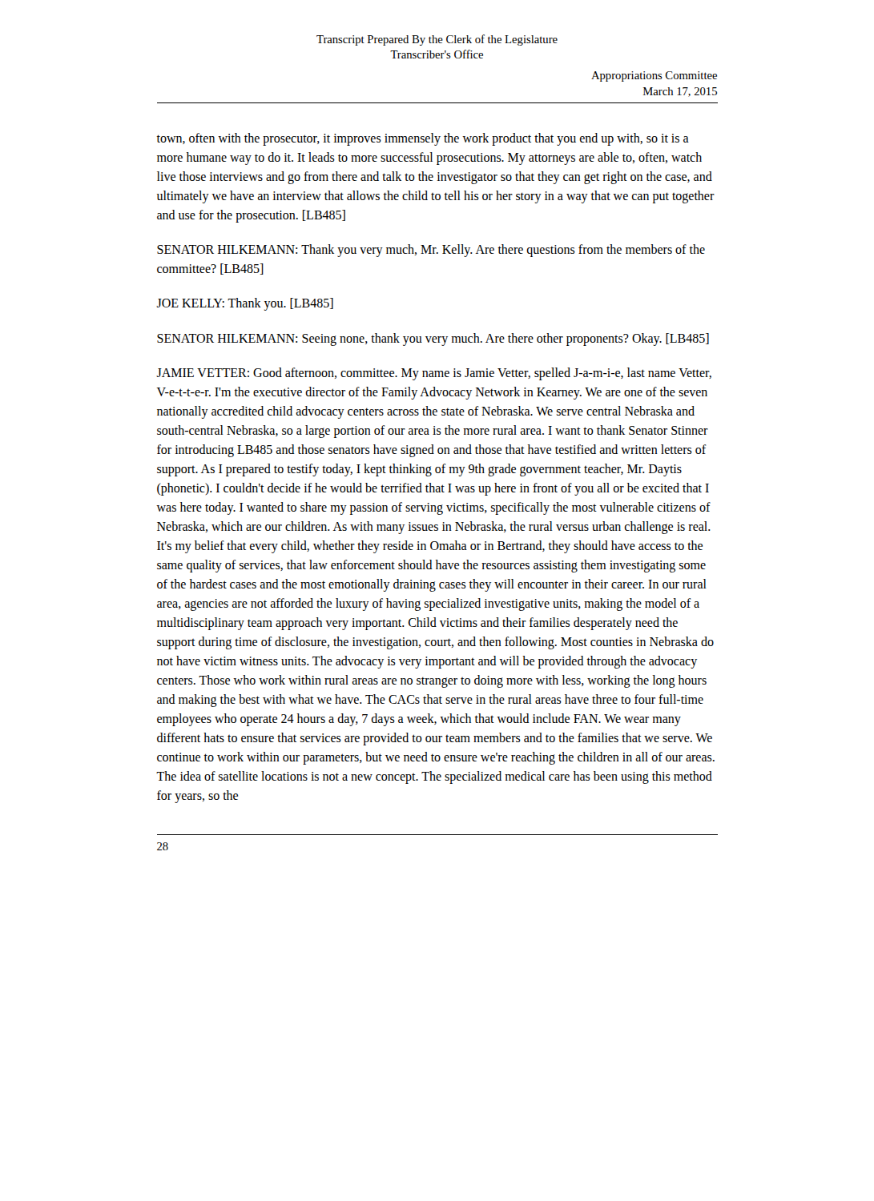Transcript Prepared By the Clerk of the Legislature
Transcriber's Office
Appropriations Committee
March 17, 2015
town, often with the prosecutor, it improves immensely the work product that you end up with, so it is a more humane way to do it. It leads to more successful prosecutions. My attorneys are able to, often, watch live those interviews and go from there and talk to the investigator so that they can get right on the case, and ultimately we have an interview that allows the child to tell his or her story in a way that we can put together and use for the prosecution. [LB485]
SENATOR HILKEMANN: Thank you very much, Mr. Kelly. Are there questions from the members of the committee? [LB485]
JOE KELLY: Thank you. [LB485]
SENATOR HILKEMANN: Seeing none, thank you very much. Are there other proponents? Okay. [LB485]
JAMIE VETTER: Good afternoon, committee. My name is Jamie Vetter, spelled J-a-m-i-e, last name Vetter, V-e-t-t-e-r. I'm the executive director of the Family Advocacy Network in Kearney. We are one of the seven nationally accredited child advocacy centers across the state of Nebraska. We serve central Nebraska and south-central Nebraska, so a large portion of our area is the more rural area. I want to thank Senator Stinner for introducing LB485 and those senators have signed on and those that have testified and written letters of support. As I prepared to testify today, I kept thinking of my 9th grade government teacher, Mr. Daytis (phonetic). I couldn't decide if he would be terrified that I was up here in front of you all or be excited that I was here today. I wanted to share my passion of serving victims, specifically the most vulnerable citizens of Nebraska, which are our children. As with many issues in Nebraska, the rural versus urban challenge is real. It's my belief that every child, whether they reside in Omaha or in Bertrand, they should have access to the same quality of services, that law enforcement should have the resources assisting them investigating some of the hardest cases and the most emotionally draining cases they will encounter in their career. In our rural area, agencies are not afforded the luxury of having specialized investigative units, making the model of a multidisciplinary team approach very important. Child victims and their families desperately need the support during time of disclosure, the investigation, court, and then following. Most counties in Nebraska do not have victim witness units. The advocacy is very important and will be provided through the advocacy centers. Those who work within rural areas are no stranger to doing more with less, working the long hours and making the best with what we have. The CACs that serve in the rural areas have three to four full-time employees who operate 24 hours a day, 7 days a week, which that would include FAN. We wear many different hats to ensure that services are provided to our team members and to the families that we serve. We continue to work within our parameters, but we need to ensure we're reaching the children in all of our areas. The idea of satellite locations is not a new concept. The specialized medical care has been using this method for years, so the
28